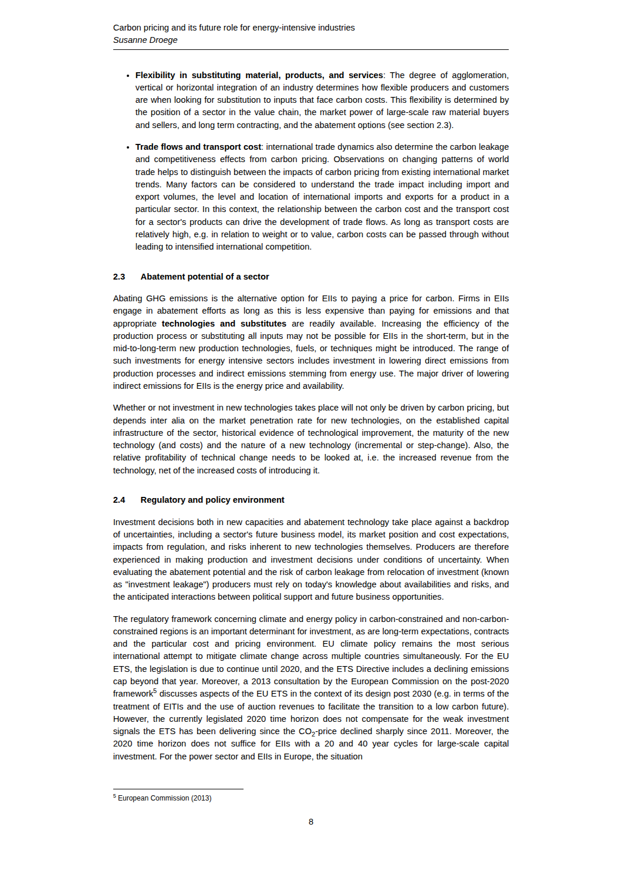Carbon pricing and its future role for energy-intensive industries
Susanne Droege
Flexibility in substituting material, products, and services: The degree of agglomeration, vertical or horizontal integration of an industry determines how flexible producers and customers are when looking for substitution to inputs that face carbon costs. This flexibility is determined by the position of a sector in the value chain, the market power of large-scale raw material buyers and sellers, and long term contracting, and the abatement options (see section 2.3).
Trade flows and transport cost: international trade dynamics also determine the carbon leakage and competitiveness effects from carbon pricing. Observations on changing patterns of world trade helps to distinguish between the impacts of carbon pricing from existing international market trends. Many factors can be considered to understand the trade impact including import and export volumes, the level and location of international imports and exports for a product in a particular sector. In this context, the relationship between the carbon cost and the transport cost for a sector's products can drive the development of trade flows. As long as transport costs are relatively high, e.g. in relation to weight or to value, carbon costs can be passed through without leading to intensified international competition.
2.3 Abatement potential of a sector
Abating GHG emissions is the alternative option for EIIs to paying a price for carbon. Firms in EIIs engage in abatement efforts as long as this is less expensive than paying for emissions and that appropriate technologies and substitutes are readily available. Increasing the efficiency of the production process or substituting all inputs may not be possible for EIIs in the short-term, but in the mid-to-long-term new production technologies, fuels, or techniques might be introduced. The range of such investments for energy intensive sectors includes investment in lowering direct emissions from production processes and indirect emissions stemming from energy use. The major driver of lowering indirect emissions for EIIs is the energy price and availability.
Whether or not investment in new technologies takes place will not only be driven by carbon pricing, but depends inter alia on the market penetration rate for new technologies, on the established capital infrastructure of the sector, historical evidence of technological improvement, the maturity of the new technology (and costs) and the nature of a new technology (incremental or step-change). Also, the relative profitability of technical change needs to be looked at, i.e. the increased revenue from the technology, net of the increased costs of introducing it.
2.4 Regulatory and policy environment
Investment decisions both in new capacities and abatement technology take place against a backdrop of uncertainties, including a sector's future business model, its market position and cost expectations, impacts from regulation, and risks inherent to new technologies themselves. Producers are therefore experienced in making production and investment decisions under conditions of uncertainty. When evaluating the abatement potential and the risk of carbon leakage from relocation of investment (known as "investment leakage") producers must rely on today's knowledge about availabilities and risks, and the anticipated interactions between political support and future business opportunities.
The regulatory framework concerning climate and energy policy in carbon-constrained and non-carbon-constrained regions is an important determinant for investment, as are long-term expectations, contracts and the particular cost and pricing environment. EU climate policy remains the most serious international attempt to mitigate climate change across multiple countries simultaneously. For the EU ETS, the legislation is due to continue until 2020, and the ETS Directive includes a declining emissions cap beyond that year. Moreover, a 2013 consultation by the European Commission on the post-2020 framework5 discusses aspects of the EU ETS in the context of its design post 2030 (e.g. in terms of the treatment of EITIs and the use of auction revenues to facilitate the transition to a low carbon future). However, the currently legislated 2020 time horizon does not compensate for the weak investment signals the ETS has been delivering since the CO2-price declined sharply since 2011. Moreover, the 2020 time horizon does not suffice for EIIs with a 20 and 40 year cycles for large-scale capital investment. For the power sector and EIIs in Europe, the situation
5 European Commission (2013)
8